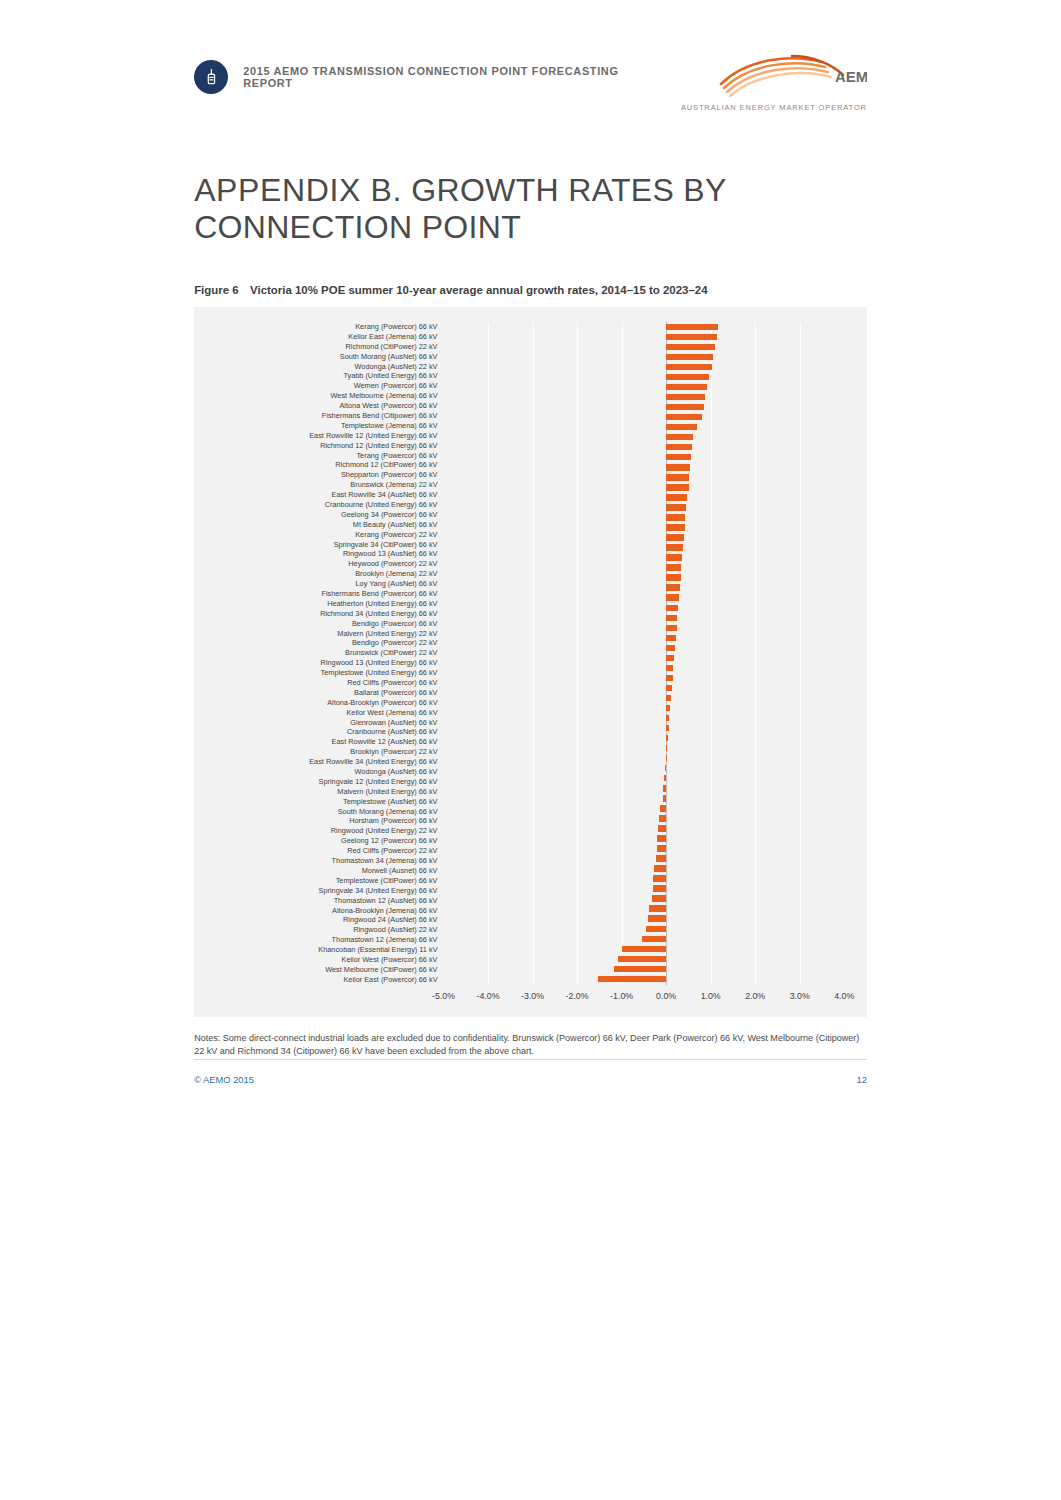2015 AEMO Transmission Connection Point Forecasting Report
AEMO
Australian Energy Market Operator
APPENDIX B. GROWTH RATES BY CONNECTION POINT
Figure 6 Victoria 10% POE summer 10-year average annual growth rates, 2014–15 to 2023–24
Kerang (Powercor) 66 kV Keilor East (Jemena) 66 kV Richmond (CitiPower) 22 kV South Morang (AusNet) 66 kV Wodonga (AusNet) 22 kV Tyabb (United Energy) 66 kV Wemen (Powercor) 66 kV West Melbourne (Jemena) 66 kV Altona West (Powercor) 66 kV Fishermans Bend (Citipower) 66 kV Templestowe (Jemena) 66 kV East Rowville 12 (United Energy) 66 kV Richmond 12 (United Energy) 66 kV Terang (Powercor) 66 kV Richmond 12 (CitiPower) 66 kV Shepparton (Powercor) 66 kV Brunswick (Jemena) 22 kV East Rowville 34 (AusNet) 66 kV Cranbourne (United Energy) 66 kV Geelong 34 (Powercor) 66 kV Mt Beauty (AusNet) 66 kV Kerang (Powercor) 22 kV Springvale 34 (CitiPower) 66 kV Ringwood 13 (AusNet) 66 kV Heywood (Powercor) 22 kV Brooklyn (Jemena) 22 kV Loy Yang (AusNet) 66 kV Fishermans Bend (Powercor) 66 kV Heatherton (United Energy) 66 kV Richmond 34 (United Energy) 66 kV Bendigo (Powercor) 66 kV Malvern (United Energy) 22 kV Bendigo (Powercor) 22 kV Brunswick (CitiPower) 22 kV Ringwood 13 (United Energy) 66 kV Templestowe (United Energy) 66 kV Red Cliffs (Powercor) 66 kV Ballarat (Powercor) 66 kV Altona-Brooklyn (Powercor) 66 kV Keilor West (Jemena) 66 kV Glenrowan (AusNet) 66 kV Cranbourne (AusNet) 66 kV East Rowville 12 (AusNet) 66 kV Brooklyn (Powercor) 22 kV East Rowville 34 (United Energy) 66 kV Wodonga (AusNet) 66 kV Springvale 12 (United Energy) 66 kV Malvern (United Energy) 66 kV Templestowe (AusNet) 66 kV South Morang (Jemena) 66 kV Horsham (Powercor) 66 kV Ringwood (United Energy) 22 kV Geelong 12 (Powercor) 66 kV Red Cliffs (Powercor) 22 kV Thomastown 34 (Jemena) 66 kV Morwell (Ausnet) 66 kV Templestowe (CitiPower) 66 kV Springvale 34 (United Energy) 66 kV Thomastown 12 (AusNet) 66 kV Altona-Brooklyn (Jemena) 66 kV Ringwood 24 (AusNet) 66 kV Ringwood (AusNet) 22 kV Thomastown 12 (Jemena) 66 kV Khancoban (Essential Energy) 11 kV Keilor West (Powercor) 66 kV West Melbourne (CitiPower) 66 kV Keilor East (Powercor) 66 kV
-5.0% -4.0% -3.0% -2.0% -1.0% 0.0% 1.0% 2.0% 3.0% 4.0%
Notes: Some direct-connect industrial loads are excluded due to confidentiality. Brunswick (Powercor) 66 kV, Deer Park (Powercor) 66 kV, West Melbourne (Citipower) 22 kV and Richmond 34 (Citipower) 66 kV have been excluded from the above chart.
© AEMO 2015
12